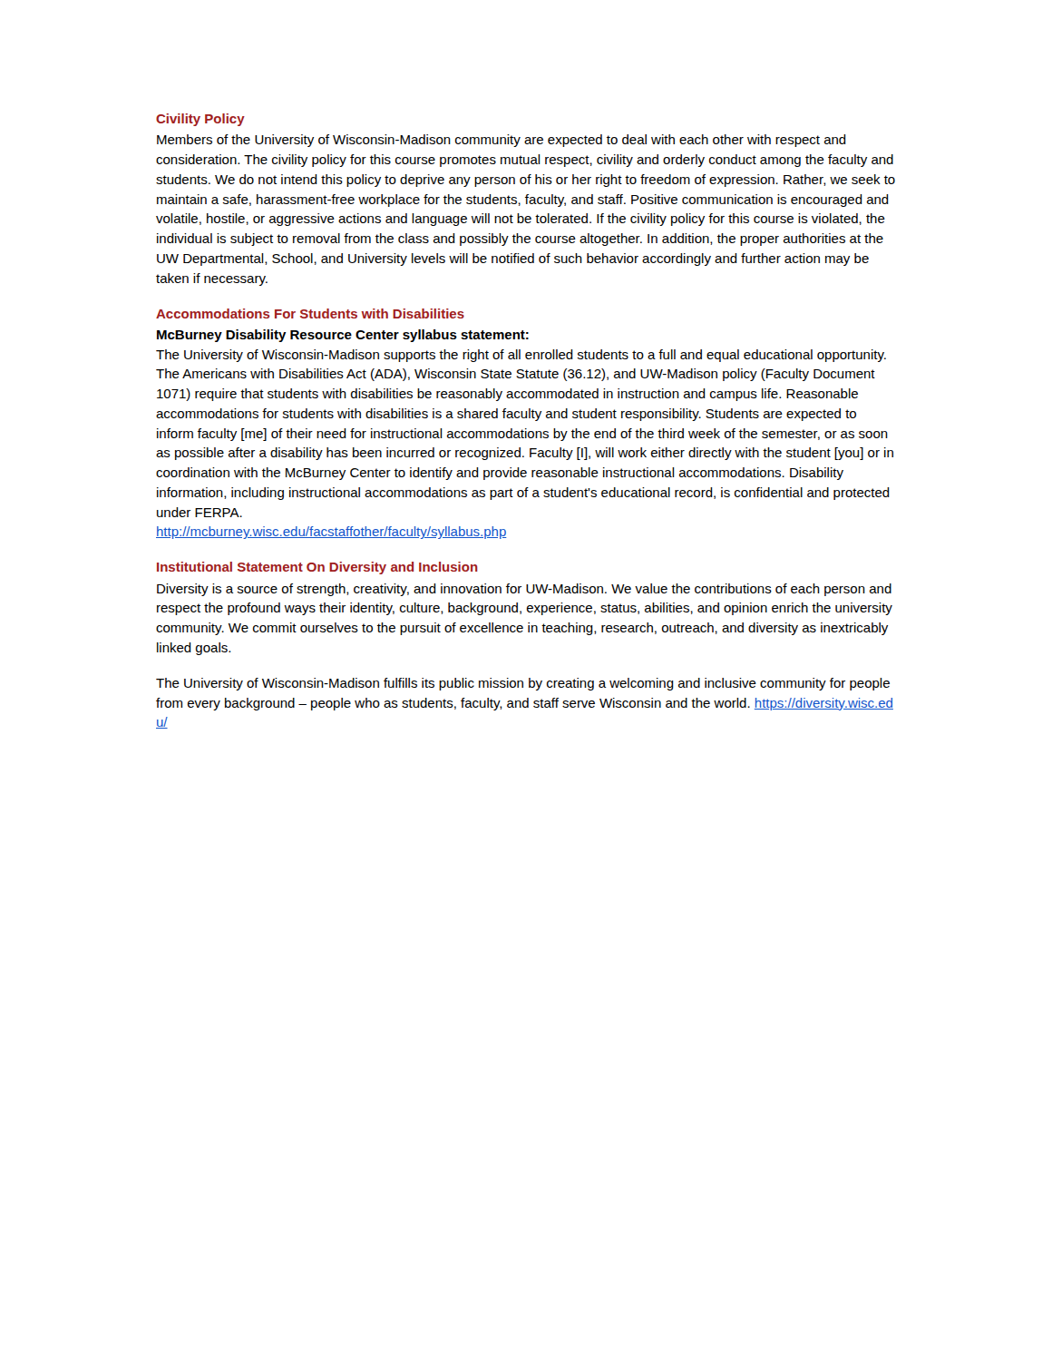Civility Policy
Members of the University of Wisconsin-Madison community are expected to deal with each other with respect and consideration. The civility policy for this course promotes mutual respect, civility and orderly conduct among the faculty and students. We do not intend this policy to deprive any person of his or her right to freedom of expression. Rather, we seek to maintain a safe, harassment-free workplace for the students, faculty, and staff. Positive communication is encouraged and volatile, hostile, or aggressive actions and language will not be tolerated. If the civility policy for this course is violated, the individual is subject to removal from the class and possibly the course altogether. In addition, the proper authorities at the UW Departmental, School, and University levels will be notified of such behavior accordingly and further action may be taken if necessary.
Accommodations For Students with Disabilities
McBurney Disability Resource Center syllabus statement:
The University of Wisconsin-Madison supports the right of all enrolled students to a full and equal educational opportunity. The Americans with Disabilities Act (ADA), Wisconsin State Statute (36.12), and UW-Madison policy (Faculty Document 1071) require that students with disabilities be reasonably accommodated in instruction and campus life. Reasonable accommodations for students with disabilities is a shared faculty and student responsibility. Students are expected to inform faculty [me] of their need for instructional accommodations by the end of the third week of the semester, or as soon as possible after a disability has been incurred or recognized. Faculty [I], will work either directly with the student [you] or in coordination with the McBurney Center to identify and provide reasonable instructional accommodations. Disability information, including instructional accommodations as part of a student's educational record, is confidential and protected under FERPA.
http://mcburney.wisc.edu/facstaffother/faculty/syllabus.php
Institutional Statement On Diversity and Inclusion
Diversity is a source of strength, creativity, and innovation for UW-Madison. We value the contributions of each person and respect the profound ways their identity, culture, background, experience, status, abilities, and opinion enrich the university community. We commit ourselves to the pursuit of excellence in teaching, research, outreach, and diversity as inextricably linked goals.
The University of Wisconsin-Madison fulfills its public mission by creating a welcoming and inclusive community for people from every background – people who as students, faculty, and staff serve Wisconsin and the world. https://diversity.wisc.edu/